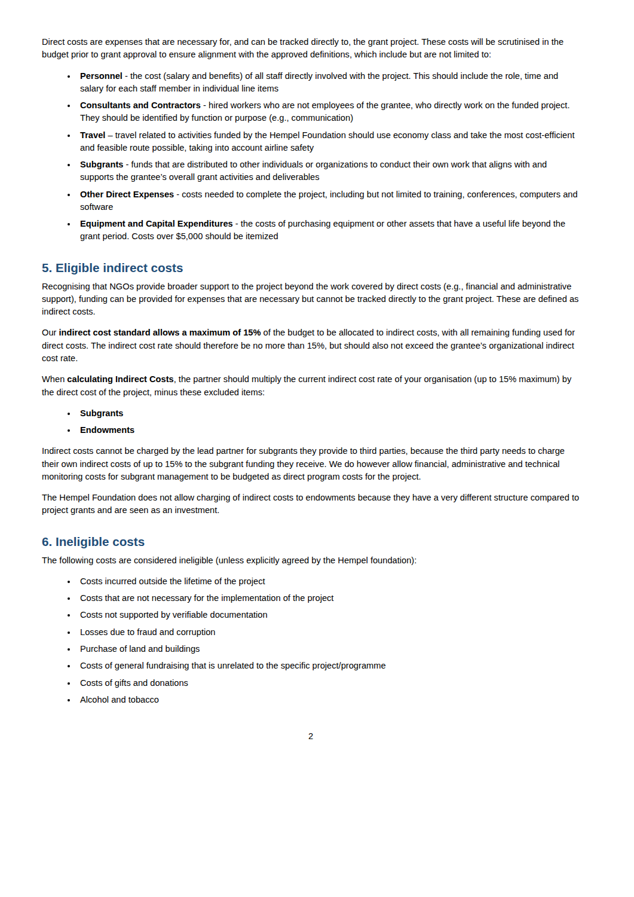Direct costs are expenses that are necessary for, and can be tracked directly to, the grant project. These costs will be scrutinised in the budget prior to grant approval to ensure alignment with the approved definitions, which include but are not limited to:
Personnel - the cost (salary and benefits) of all staff directly involved with the project. This should include the role, time and salary for each staff member in individual line items
Consultants and Contractors - hired workers who are not employees of the grantee, who directly work on the funded project. They should be identified by function or purpose (e.g., communication)
Travel – travel related to activities funded by the Hempel Foundation should use economy class and take the most cost-efficient and feasible route possible, taking into account airline safety
Subgrants - funds that are distributed to other individuals or organizations to conduct their own work that aligns with and supports the grantee’s overall grant activities and deliverables
Other Direct Expenses - costs needed to complete the project, including but not limited to training, conferences, computers and software
Equipment and Capital Expenditures - the costs of purchasing equipment or other assets that have a useful life beyond the grant period. Costs over $5,000 should be itemized
5. Eligible indirect costs
Recognising that NGOs provide broader support to the project beyond the work covered by direct costs (e.g., financial and administrative support), funding can be provided for expenses that are necessary but cannot be tracked directly to the grant project. These are defined as indirect costs.
Our indirect cost standard allows a maximum of 15% of the budget to be allocated to indirect costs, with all remaining funding used for direct costs. The indirect cost rate should therefore be no more than 15%, but should also not exceed the grantee’s organizational indirect cost rate.
When calculating Indirect Costs, the partner should multiply the current indirect cost rate of your organisation (up to 15% maximum) by the direct cost of the project, minus these excluded items:
Subgrants
Endowments
Indirect costs cannot be charged by the lead partner for subgrants they provide to third parties, because the third party needs to charge their own indirect costs of up to 15% to the subgrant funding they receive. We do however allow financial, administrative and technical monitoring costs for subgrant management to be budgeted as direct program costs for the project.
The Hempel Foundation does not allow charging of indirect costs to endowments because they have a very different structure compared to project grants and are seen as an investment.
6. Ineligible costs
The following costs are considered ineligible (unless explicitly agreed by the Hempel foundation):
Costs incurred outside the lifetime of the project
Costs that are not necessary for the implementation of the project
Costs not supported by verifiable documentation
Losses due to fraud and corruption
Purchase of land and buildings
Costs of general fundraising that is unrelated to the specific project/programme
Costs of gifts and donations
Alcohol and tobacco
2